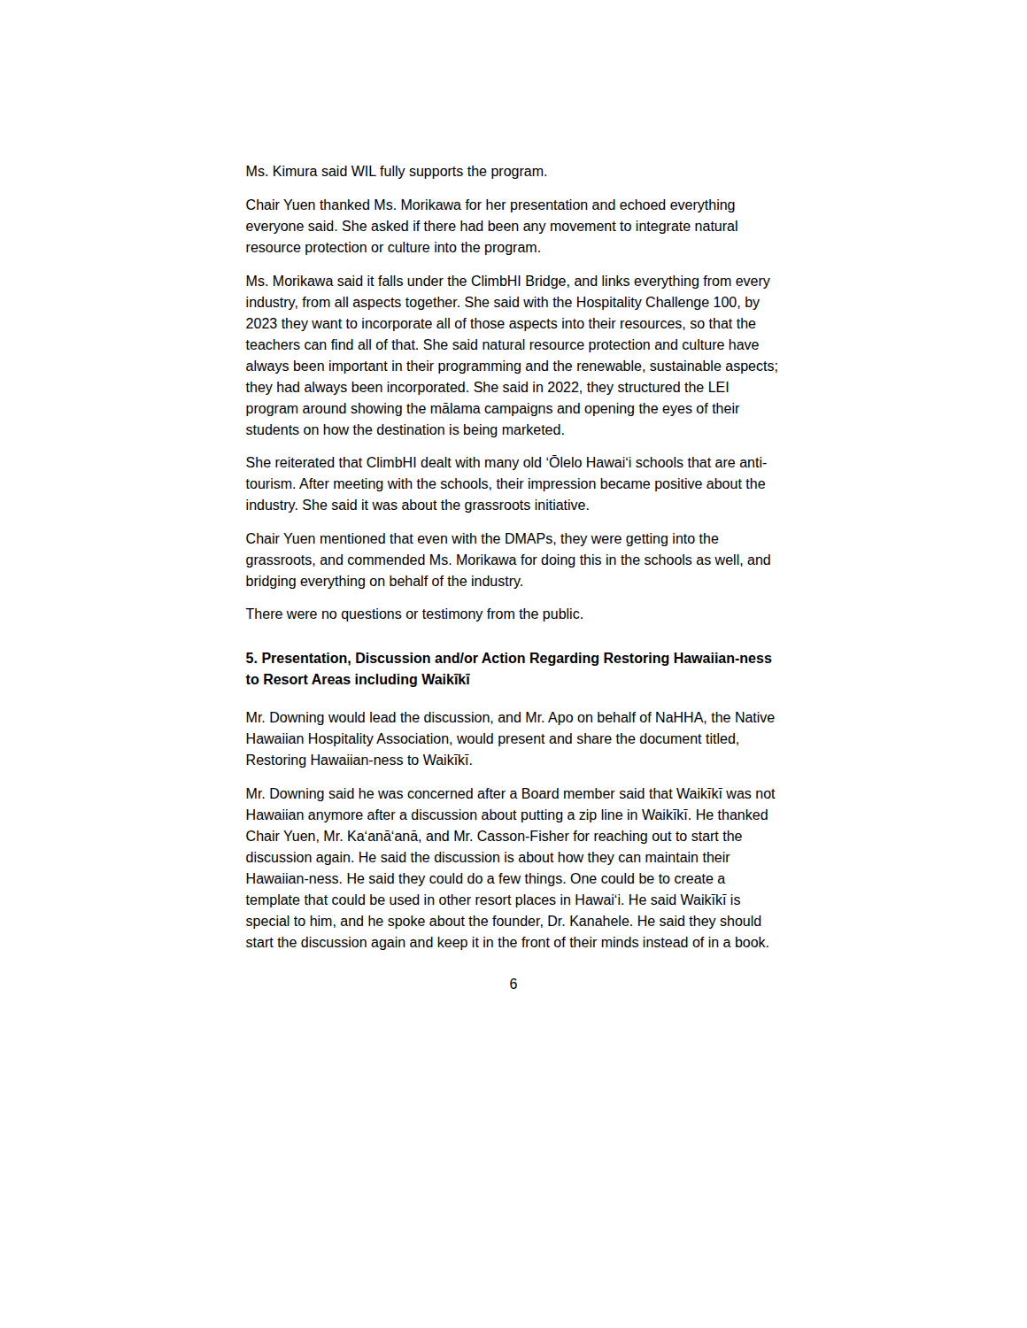Ms. Kimura said WIL fully supports the program.
Chair Yuen thanked Ms. Morikawa for her presentation and echoed everything everyone said. She asked if there had been any movement to integrate natural resource protection or culture into the program.
Ms. Morikawa said it falls under the ClimbHI Bridge, and links everything from every industry, from all aspects together. She said with the Hospitality Challenge 100, by 2023 they want to incorporate all of those aspects into their resources, so that the teachers can find all of that. She said natural resource protection and culture have always been important in their programming and the renewable, sustainable aspects; they had always been incorporated. She said in 2022, they structured the LEI program around showing the mālama campaigns and opening the eyes of their students on how the destination is being marketed.
She reiterated that ClimbHI dealt with many old ʻŌlelo Hawaiʻi schools that are anti-tourism. After meeting with the schools, their impression became positive about the industry. She said it was about the grassroots initiative.
Chair Yuen mentioned that even with the DMAPs, they were getting into the grassroots, and commended Ms. Morikawa for doing this in the schools as well, and bridging everything on behalf of the industry.
There were no questions or testimony from the public.
5. Presentation, Discussion and/or Action Regarding Restoring Hawaiian-ness to Resort Areas including Waikīkī
Mr. Downing would lead the discussion, and Mr. Apo on behalf of NaHHA, the Native Hawaiian Hospitality Association, would present and share the document titled, Restoring Hawaiian-ness to Waikīkī.
Mr. Downing said he was concerned after a Board member said that Waikīkī was not Hawaiian anymore after a discussion about putting a zip line in Waikīkī. He thanked Chair Yuen, Mr. Kaʻanāʻanā, and Mr. Casson-Fisher for reaching out to start the discussion again. He said the discussion is about how they can maintain their Hawaiian-ness. He said they could do a few things. One could be to create a template that could be used in other resort places in Hawaiʻi. He said Waikīkī is special to him, and he spoke about the founder, Dr. Kanahele. He said they should start the discussion again and keep it in the front of their minds instead of in a book.
6